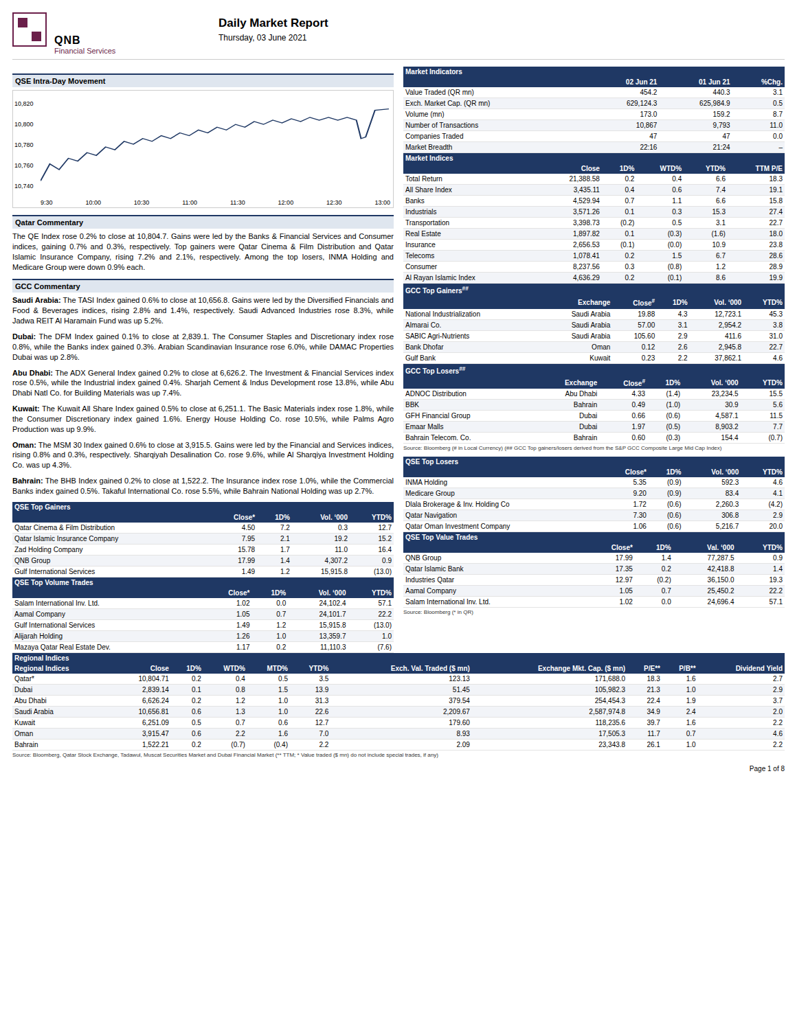QNB
Financial Services
Daily Market Report
Thursday, 03 June 2021
QSE Intra-Day Movement
10,820
10,800
10,780
10,760
10,740
9:3010:0010:3011:0011:3012:0012:3013:00
Qatar Commentary
The QE Index rose 0.2% to close at 10,804.7. Gains were led by the Banks & Financial Services and Consumer indices, gaining 0.7% and 0.3%, respectively. Top gainers were Qatar Cinema & Film Distribution and Qatar Islamic Insurance Company, rising 7.2% and 2.1%, respectively. Among the top losers, INMA Holding and Medicare Group were down 0.9% each.
GCC Commentary
Saudi Arabia: The TASI Index gained 0.6% to close at 10,656.8. Gains were led by the Diversified Financials and Food & Beverages indices, rising 2.8% and 1.4%, respectively. Saudi Advanced Industries rose 8.3%, while Jadwa REIT Al Haramain Fund was up 5.2%.
Dubai: The DFM Index gained 0.1% to close at 2,839.1. The Consumer Staples and Discretionary index rose 0.8%, while the Banks index gained 0.3%. Arabian Scandinavian Insurance rose 6.0%, while DAMAC Properties Dubai was up 2.8%.
Abu Dhabi: The ADX General Index gained 0.2% to close at 6,626.2. The Investment & Financial Services index rose 0.5%, while the Industrial index gained 0.4%. Sharjah Cement & Indus Development rose 13.8%, while Abu Dhabi Natl Co. for Building Materials was up 7.4%.
Kuwait: The Kuwait All Share Index gained 0.5% to close at 6,251.1. The Basic Materials index rose 1.8%, while the Consumer Discretionary index gained 1.6%. Energy House Holding Co. rose 10.5%, while Palms Agro Production was up 9.9%.
Oman: The MSM 30 Index gained 0.6% to close at 3,915.5. Gains were led by the Financial and Services indices, rising 0.8% and 0.3%, respectively. Sharqiyah Desalination Co. rose 9.6%, while Al Sharqiya Investment Holding Co. was up 4.3%.
Bahrain: The BHB Index gained 0.2% to close at 1,522.2. The Insurance index rose 1.0%, while the Commercial Banks index gained 0.5%. Takaful International Co. rose 5.5%, while Bahrain National Holding was up 2.7%.
QSE Top Gainers
| | Close* | 1D% | Vol. ‘000 | YTD% |
| --- | --- | --- | --- | --- |
| Qatar Cinema & Film Distribution | 4.50 | 7.2 | 0.3 | 12.7 |
| Qatar Islamic Insurance Company | 7.95 | 2.1 | 19.2 | 15.2 |
| Zad Holding Company | 15.78 | 1.7 | 11.0 | 16.4 |
| QNB Group | 17.99 | 1.4 | 4,307.2 | 0.9 |
| Gulf International Services | 1.49 | 1.2 | 15,915.8 | (13.0) |
QSE Top Volume Trades
| | Close* | 1D% | Vol. ‘000 | YTD% |
| --- | --- | --- | --- | --- |
| Salam International Inv. Ltd. | 1.02 | 0.0 | 24,102.4 | 57.1 |
| Aamal Company | 1.05 | 0.7 | 24,101.7 | 22.2 |
| Gulf International Services | 1.49 | 1.2 | 15,915.8 | (13.0) |
| Alijarah Holding | 1.26 | 1.0 | 13,359.7 | 1.0 |
| Mazaya Qatar Real Estate Dev. | 1.17 | 0.2 | 11,110.3 | (7.6) |
Market Indicators
| | 02 Jun 21 | 01 Jun 21 | %Chg. |
| --- | --- | --- | --- |
| Value Traded (QR mn) | 454.2 | 440.3 | 3.1 |
| Exch. Market Cap. (QR mn) | 629,124.3 | 625,984.9 | 0.5 |
| Volume (mn) | 173.0 | 159.2 | 8.7 |
| Number of Transactions | 10,867 | 9,793 | 11.0 |
| Companies Traded | 47 | 47 | 0.0 |
| Market Breadth | 22:16 | 21:24 | – |
Market Indices
| | Close | 1D% | WTD% | YTD% | TTM P/E |
| --- | --- | --- | --- | --- | --- |
| Total Return | 21,388.58 | 0.2 | 0.4 | 6.6 | 18.3 |
| All Share Index | 3,435.11 | 0.4 | 0.6 | 7.4 | 19.1 |
| Banks | 4,529.94 | 0.7 | 1.1 | 6.6 | 15.8 |
| Industrials | 3,571.26 | 0.1 | 0.3 | 15.3 | 27.4 |
| Transportation | 3,398.73 | (0.2) | 0.5 | 3.1 | 22.7 |
| Real Estate | 1,897.82 | 0.1 | (0.3) | (1.6) | 18.0 |
| Insurance | 2,656.53 | (0.1) | (0.0) | 10.9 | 23.8 |
| Telecoms | 1,078.41 | 0.2 | 1.5 | 6.7 | 28.6 |
| Consumer | 8,237.56 | 0.3 | (0.8) | 1.2 | 28.9 |
| Al Rayan Islamic Index | 4,636.29 | 0.2 | (0.1) | 8.6 | 19.9 |
GCC Top Gainers ##
| | Exchange | Close # | 1D% | Vol. ‘000 | YTD% |
| --- | --- | --- | --- | --- | --- |
| National Industrialization | Saudi Arabia | 19.88 | 4.3 | 12,723.1 | 45.3 |
| Almarai Co. | Saudi Arabia | 57.00 | 3.1 | 2,954.2 | 3.8 |
| SABIC Agri-Nutrients | Saudi Arabia | 105.60 | 2.9 | 411.6 | 31.0 |
| Bank Dhofar | Oman | 0.12 | 2.6 | 2,945.8 | 22.7 |
| Gulf Bank | Kuwait | 0.23 | 2.2 | 37,862.1 | 4.6 |
GCC Top Losers ##
| | Exchange | Close # | 1D% | Vol. ‘000 | YTD% |
| --- | --- | --- | --- | --- | --- |
| ADNOC Distribution | Abu Dhabi | 4.33 | (1.4) | 23,234.5 | 15.5 |
| BBK | Bahrain | 0.49 | (1.0) | 30.9 | 5.6 |
| GFH Financial Group | Dubai | 0.66 | (0.6) | 4,587.1 | 11.5 |
| Emaar Malls | Dubai | 1.97 | (0.5) | 8,903.2 | 7.7 |
| Bahrain Telecom. Co. | Bahrain | 0.60 | (0.3) | 154.4 | (0.7) |
Source: Bloomberg (# in Local Currency) (## GCC Top gainers/losers derived from the S&P GCC Composite Large Mid Cap Index)
QSE Top Losers
| | Close* | 1D% | Vol. ‘000 | YTD% |
| --- | --- | --- | --- | --- |
| INMA Holding | 5.35 | (0.9) | 592.3 | 4.6 |
| Medicare Group | 9.20 | (0.9) | 83.4 | 4.1 |
| Dlala Brokerage & Inv. Holding Co | 1.72 | (0.6) | 2,260.3 | (4.2) |
| Qatar Navigation | 7.30 | (0.6) | 306.8 | 2.9 |
| Qatar Oman Investment Company | 1.06 | (0.6) | 5,216.7 | 20.0 |
QSE Top Value Trades
| | Close* | 1D% | Val. ‘000 | YTD% |
| --- | --- | --- | --- | --- |
| QNB Group | 17.99 | 1.4 | 77,287.5 | 0.9 |
| Qatar Islamic Bank | 17.35 | 0.2 | 42,418.8 | 1.4 |
| Industries Qatar | 12.97 | (0.2) | 36,150.0 | 19.3 |
| Aamal Company | 1.05 | 0.7 | 25,450.2 | 22.2 |
| Salam International Inv. Ltd. | 1.02 | 0.0 | 24,696.4 | 57.1 |
Source: Bloomberg (* in QR)
Regional Indices
| Regional Indices | Close | 1D% | WTD% | MTD% | YTD% | Exch. Val. Traded ($ mn) | Exchange Mkt. Cap. ($ mn) | P/E** | P/B** | Dividend Yield |
| --- | --- | --- | --- | --- | --- | --- | --- | --- | --- | --- |
| Qatar* | 10,804.71 | 0.2 | 0.4 | 0.5 | 3.5 | 123.13 | 171,688.0 | 18.3 | 1.6 | 2.7 |
| Dubai | 2,839.14 | 0.1 | 0.8 | 1.5 | 13.9 | 51.45 | 105,982.3 | 21.3 | 1.0 | 2.9 |
| Abu Dhabi | 6,626.24 | 0.2 | 1.2 | 1.0 | 31.3 | 379.54 | 254,454.3 | 22.4 | 1.9 | 3.7 |
| Saudi Arabia | 10,656.81 | 0.6 | 1.3 | 1.0 | 22.6 | 2,209.67 | 2,587,974.8 | 34.9 | 2.4 | 2.0 |
| Kuwait | 6,251.09 | 0.5 | 0.7 | 0.6 | 12.7 | 179.60 | 118,235.6 | 39.7 | 1.6 | 2.2 |
| Oman | 3,915.47 | 0.6 | 2.2 | 1.6 | 7.0 | 8.93 | 17,505.3 | 11.7 | 0.7 | 4.6 |
| Bahrain | 1,522.21 | 0.2 | (0.7) | (0.4) | 2.2 | 2.09 | 23,343.8 | 26.1 | 1.0 | 2.2 |
Source: Bloomberg, Qatar Stock Exchange, Tadawul, Muscat Securities Market and Dubai Financial Market (** TTM; * Value traded ($ mn) do not include special trades, if any)
Page 1 of 8